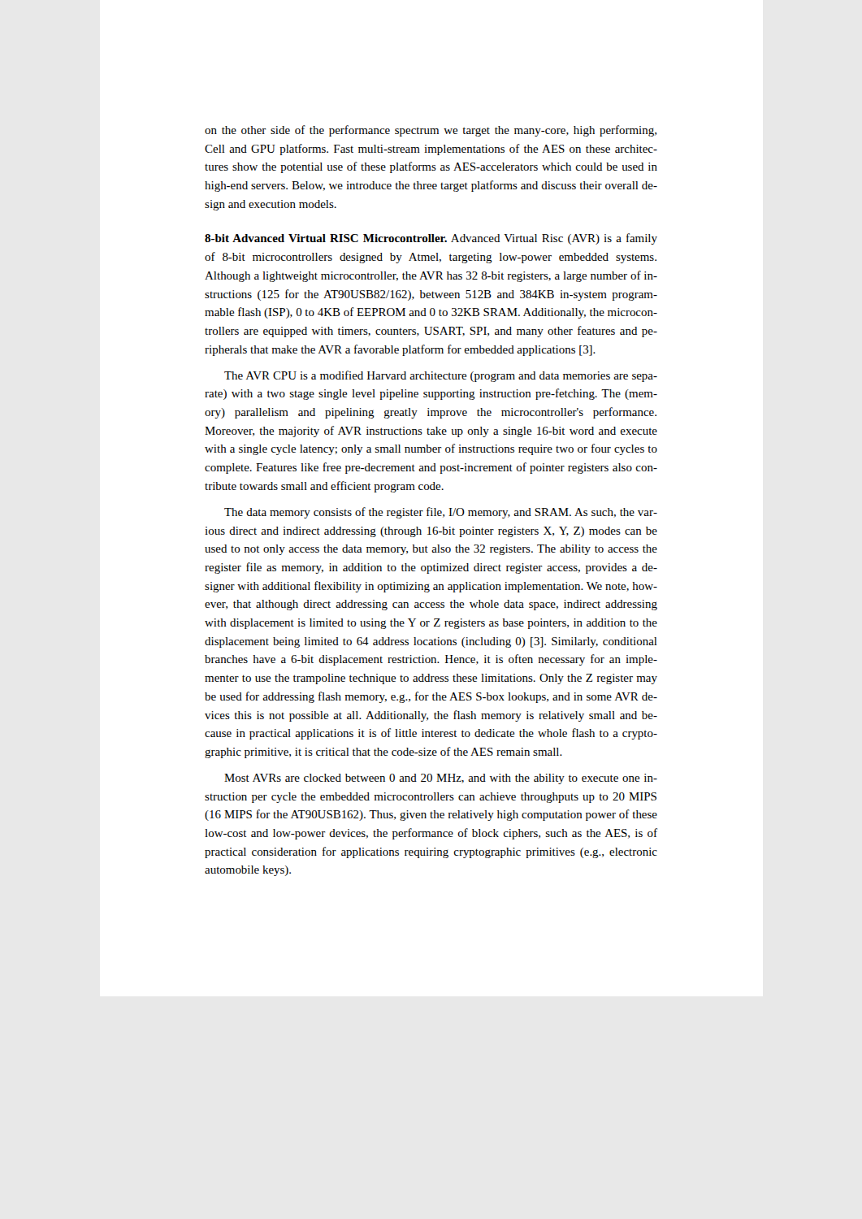on the other side of the performance spectrum we target the many-core, high performing, Cell and GPU platforms. Fast multi-stream implementations of the AES on these architectures show the potential use of these platforms as AES-accelerators which could be used in high-end servers. Below, we introduce the three target platforms and discuss their overall design and execution models.
8-bit Advanced Virtual RISC Microcontroller. Advanced Virtual Risc (AVR) is a family of 8-bit microcontrollers designed by Atmel, targeting low-power embedded systems. Although a lightweight microcontroller, the AVR has 32 8-bit registers, a large number of instructions (125 for the AT90USB82/162), between 512B and 384KB in-system programmable flash (ISP), 0 to 4KB of EEPROM and 0 to 32KB SRAM. Additionally, the microcontrollers are equipped with timers, counters, USART, SPI, and many other features and peripherals that make the AVR a favorable platform for embedded applications [3].
The AVR CPU is a modified Harvard architecture (program and data memories are separate) with a two stage single level pipeline supporting instruction pre-fetching. The (memory) parallelism and pipelining greatly improve the microcontroller's performance. Moreover, the majority of AVR instructions take up only a single 16-bit word and execute with a single cycle latency; only a small number of instructions require two or four cycles to complete. Features like free pre-decrement and post-increment of pointer registers also contribute towards small and efficient program code.
The data memory consists of the register file, I/O memory, and SRAM. As such, the various direct and indirect addressing (through 16-bit pointer registers X, Y, Z) modes can be used to not only access the data memory, but also the 32 registers. The ability to access the register file as memory, in addition to the optimized direct register access, provides a designer with additional flexibility in optimizing an application implementation. We note, however, that although direct addressing can access the whole data space, indirect addressing with displacement is limited to using the Y or Z registers as base pointers, in addition to the displacement being limited to 64 address locations (including 0) [3]. Similarly, conditional branches have a 6-bit displacement restriction. Hence, it is often necessary for an implementer to use the trampoline technique to address these limitations. Only the Z register may be used for addressing flash memory, e.g., for the AES S-box lookups, and in some AVR devices this is not possible at all. Additionally, the flash memory is relatively small and because in practical applications it is of little interest to dedicate the whole flash to a cryptographic primitive, it is critical that the code-size of the AES remain small.
Most AVRs are clocked between 0 and 20 MHz, and with the ability to execute one instruction per cycle the embedded microcontrollers can achieve throughputs up to 20 MIPS (16 MIPS for the AT90USB162). Thus, given the relatively high computation power of these low-cost and low-power devices, the performance of block ciphers, such as the AES, is of practical consideration for applications requiring cryptographic primitives (e.g., electronic automobile keys).